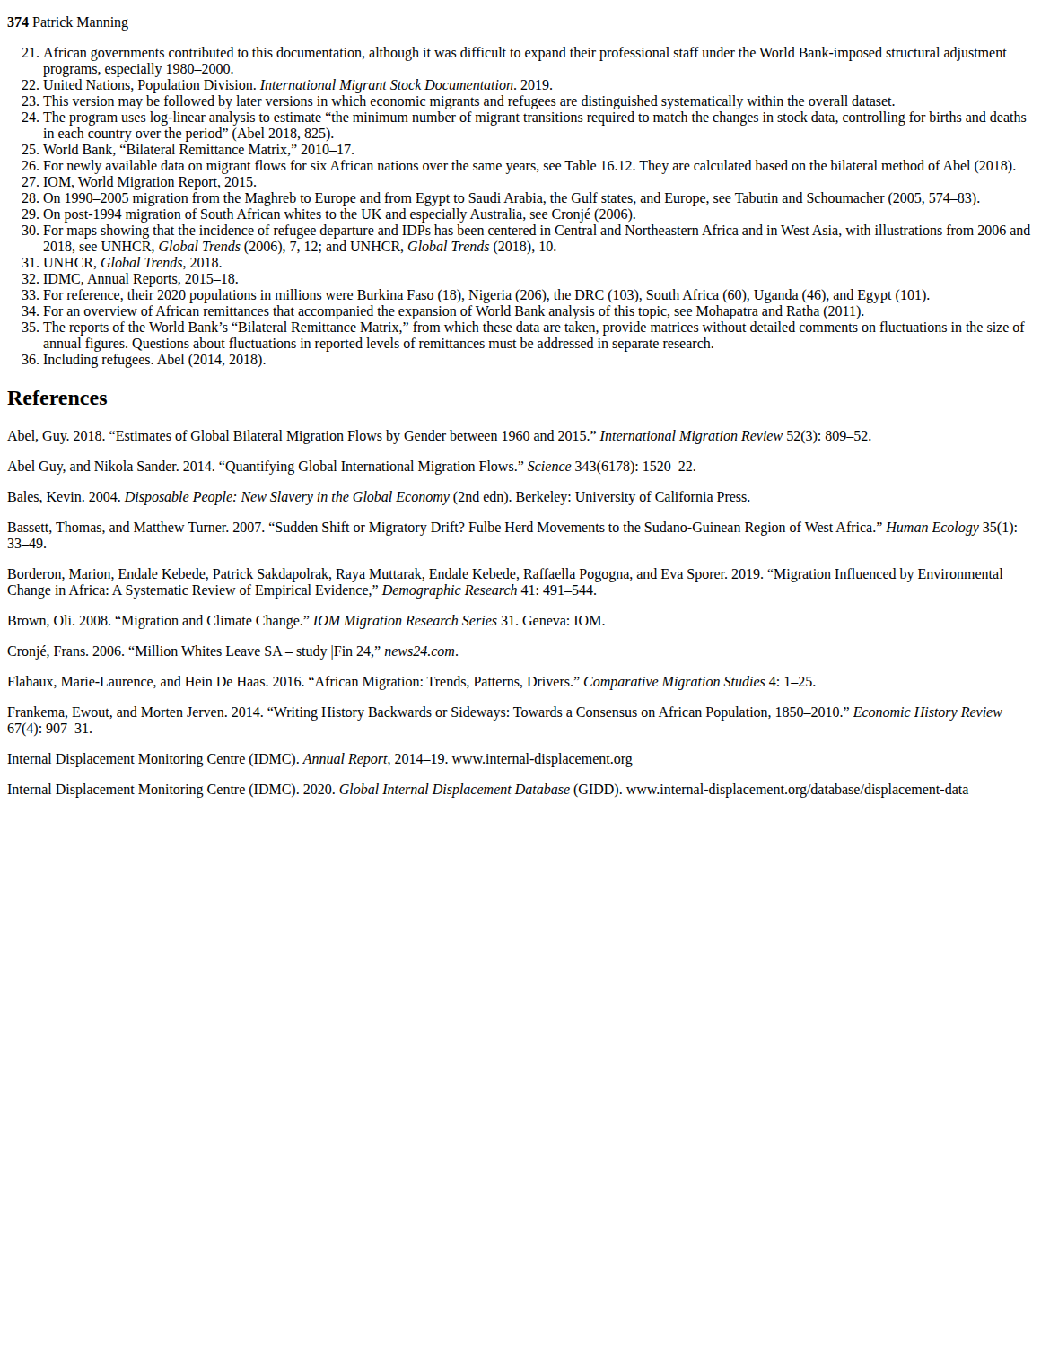374 Patrick Manning
African governments contributed to this documentation, although it was difficult to expand their professional staff under the World Bank-imposed structural adjustment programs, especially 1980–2000.
United Nations, Population Division. International Migrant Stock Documentation. 2019.
This version may be followed by later versions in which economic migrants and refugees are distinguished systematically within the overall dataset.
The program uses log-linear analysis to estimate “the minimum number of migrant transitions required to match the changes in stock data, controlling for births and deaths in each country over the period” (Abel 2018, 825).
World Bank, “Bilateral Remittance Matrix,” 2010–17.
For newly available data on migrant flows for six African nations over the same years, see Table 16.12. They are calculated based on the bilateral method of Abel (2018).
IOM, World Migration Report, 2015.
On 1990–2005 migration from the Maghreb to Europe and from Egypt to Saudi Arabia, the Gulf states, and Europe, see Tabutin and Schoumacher (2005, 574–83).
On post-1994 migration of South African whites to the UK and especially Australia, see Cronjé (2006).
For maps showing that the incidence of refugee departure and IDPs has been centered in Central and Northeastern Africa and in West Asia, with illustrations from 2006 and 2018, see UNHCR, Global Trends (2006), 7, 12; and UNHCR, Global Trends (2018), 10.
UNHCR, Global Trends, 2018.
IDMC, Annual Reports, 2015–18.
For reference, their 2020 populations in millions were Burkina Faso (18), Nigeria (206), the DRC (103), South Africa (60), Uganda (46), and Egypt (101).
For an overview of African remittances that accompanied the expansion of World Bank analysis of this topic, see Mohapatra and Ratha (2011).
The reports of the World Bank’s “Bilateral Remittance Matrix,” from which these data are taken, provide matrices without detailed comments on fluctuations in the size of annual figures. Questions about fluctuations in reported levels of remittances must be addressed in separate research.
Including refugees. Abel (2014, 2018).
References
Abel, Guy. 2018. “Estimates of Global Bilateral Migration Flows by Gender between 1960 and 2015.” International Migration Review 52(3): 809–52.
Abel Guy, and Nikola Sander. 2014. “Quantifying Global International Migration Flows.” Science 343(6178): 1520–22.
Bales, Kevin. 2004. Disposable People: New Slavery in the Global Economy (2nd edn). Berkeley: University of California Press.
Bassett, Thomas, and Matthew Turner. 2007. “Sudden Shift or Migratory Drift? Fulbe Herd Movements to the Sudano-Guinean Region of West Africa.” Human Ecology 35(1): 33–49.
Borderon, Marion, Endale Kebede, Patrick Sakdapolrak, Raya Muttarak, Endale Kebede, Raffaella Pogogna, and Eva Sporer. 2019. “Migration Influenced by Environmental Change in Africa: A Systematic Review of Empirical Evidence,” Demographic Research 41: 491–544.
Brown, Oli. 2008. “Migration and Climate Change.” IOM Migration Research Series 31. Geneva: IOM.
Cronjé, Frans. 2006. “Million Whites Leave SA – study |Fin 24,” news24.com.
Flahaux, Marie-Laurence, and Hein De Haas. 2016. “African Migration: Trends, Patterns, Drivers.” Comparative Migration Studies 4: 1–25.
Frankema, Ewout, and Morten Jerven. 2014. “Writing History Backwards or Sideways: Towards a Consensus on African Population, 1850–2010.” Economic History Review 67(4): 907–31.
Internal Displacement Monitoring Centre (IDMC). Annual Report, 2014–19. www.internal-displacement.org
Internal Displacement Monitoring Centre (IDMC). 2020. Global Internal Displacement Database (GIDD). www.internal-displacement.org/database/displacement-data